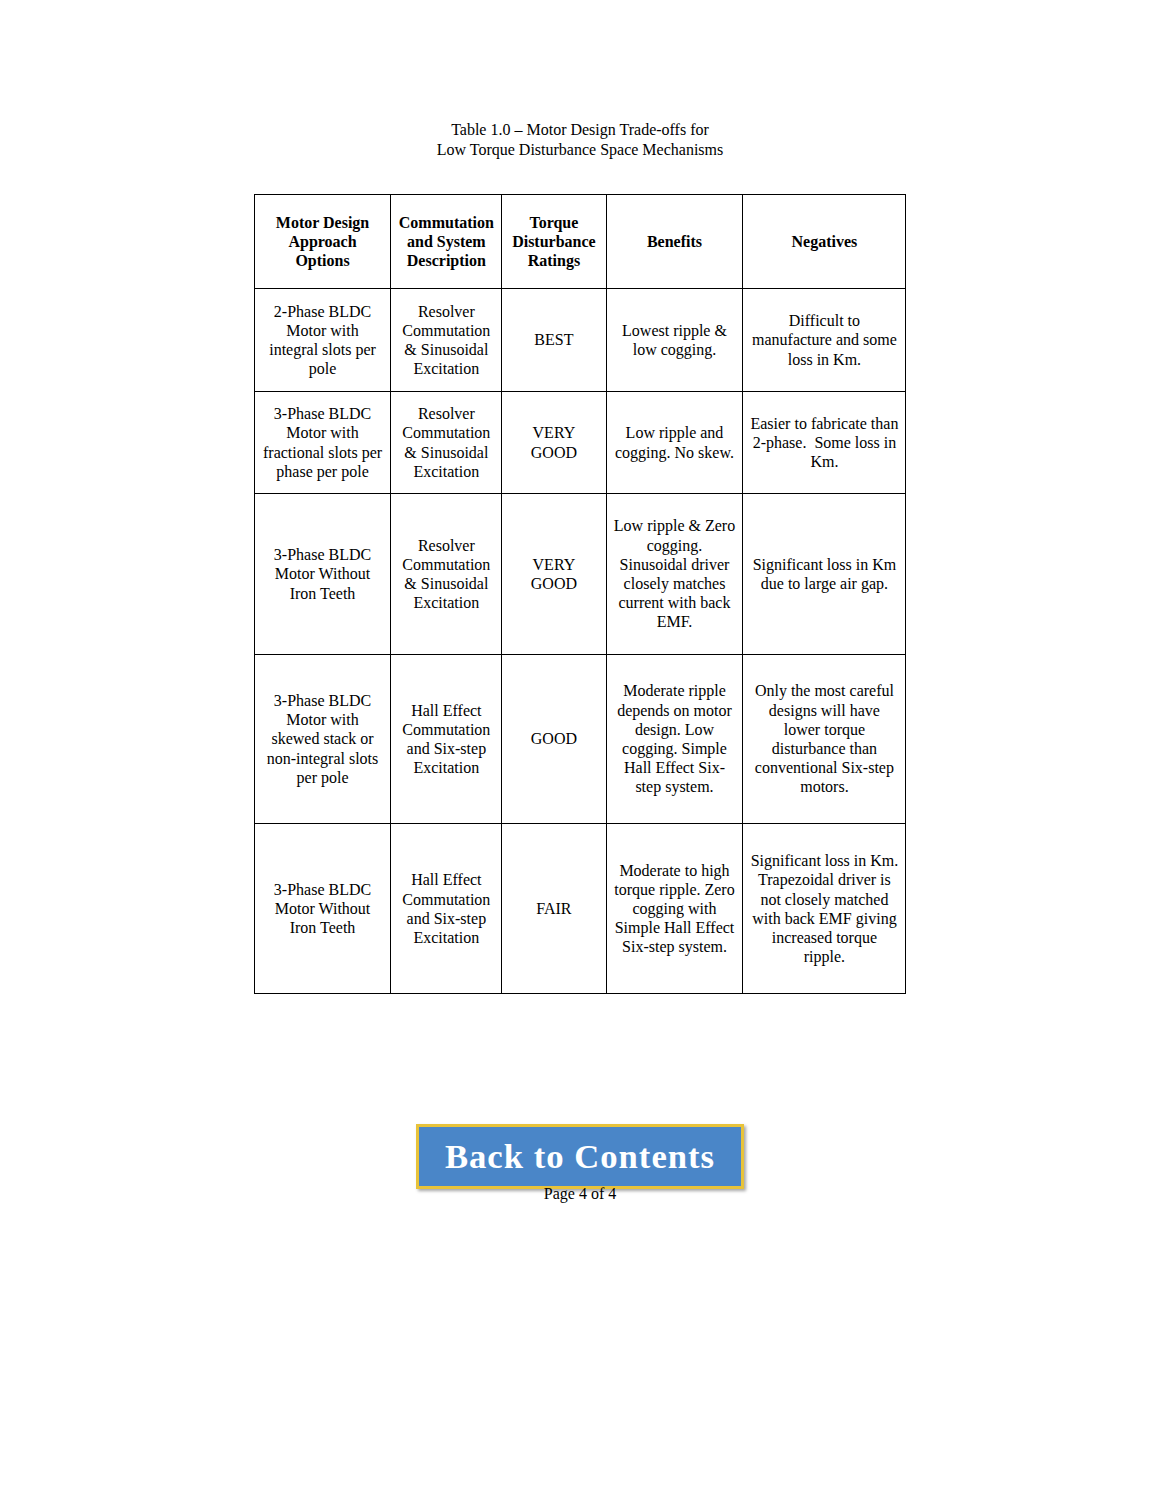Table 1.0 – Motor Design Trade-offs for
Low Torque Disturbance Space Mechanisms
| Motor Design Approach Options | Commutation and System Description | Torque Disturbance Ratings | Benefits | Negatives |
| --- | --- | --- | --- | --- |
| 2-Phase BLDC Motor with integral slots per pole | Resolver Commutation & Sinusoidal Excitation | BEST | Lowest ripple & low cogging. | Difficult to manufacture and some loss in Km. |
| 3-Phase BLDC Motor with fractional slots per phase per pole | Resolver Commutation & Sinusoidal Excitation | VERY GOOD | Low ripple and cogging. No skew. | Easier to fabricate than 2-phase. Some loss in Km. |
| 3-Phase BLDC Motor Without Iron Teeth | Resolver Commutation & Sinusoidal Excitation | VERY GOOD | Low ripple & Zero cogging. Sinusoidal driver closely matches current with back EMF. | Significant loss in Km due to large air gap. |
| 3-Phase BLDC Motor with skewed stack or non-integral slots per pole | Hall Effect Commutation and Six-step Excitation | GOOD | Moderate ripple depends on motor design. Low cogging. Simple Hall Effect Six-step system. | Only the most careful designs will have lower torque disturbance than conventional Six-step motors. |
| 3-Phase BLDC Motor Without Iron Teeth | Hall Effect Commutation and Six-step Excitation | FAIR | Moderate to high torque ripple. Zero cogging with Simple Hall Effect Six-step system. | Significant loss in Km. Trapezoidal driver is not closely matched with back EMF giving increased torque ripple. |
Back to Contents
Page 4 of 4